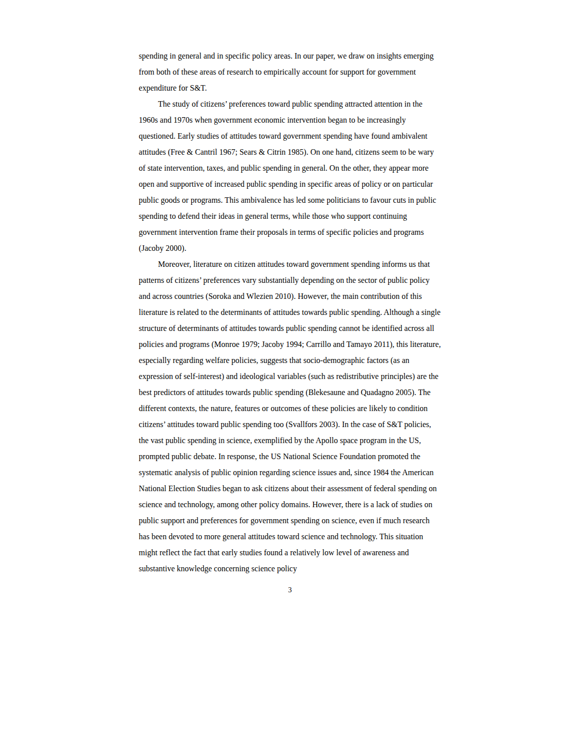spending in general and in specific policy areas. In our paper, we draw on insights emerging from both of these areas of research to empirically account for support for government expenditure for S&T.
The study of citizens’ preferences toward public spending attracted attention in the 1960s and 1970s when government economic intervention began to be increasingly questioned. Early studies of attitudes toward government spending have found ambivalent attitudes (Free & Cantril 1967; Sears & Citrin 1985). On one hand, citizens seem to be wary of state intervention, taxes, and public spending in general. On the other, they appear more open and supportive of increased public spending in specific areas of policy or on particular public goods or programs. This ambivalence has led some politicians to favour cuts in public spending to defend their ideas in general terms, while those who support continuing government intervention frame their proposals in terms of specific policies and programs (Jacoby 2000).
Moreover, literature on citizen attitudes toward government spending informs us that patterns of citizens’ preferences vary substantially depending on the sector of public policy and across countries (Soroka and Wlezien 2010). However, the main contribution of this literature is related to the determinants of attitudes towards public spending. Although a single structure of determinants of attitudes towards public spending cannot be identified across all policies and programs (Monroe 1979; Jacoby 1994; Carrillo and Tamayo 2011), this literature, especially regarding welfare policies, suggests that socio-demographic factors (as an expression of self-interest) and ideological variables (such as redistributive principles) are the best predictors of attitudes towards public spending (Blekesaune and Quadagno 2005). The different contexts, the nature, features or outcomes of these policies are likely to condition citizens’ attitudes toward public spending too (Svallfors 2003). In the case of S&T policies, the vast public spending in science, exemplified by the Apollo space program in the US, prompted public debate. In response, the US National Science Foundation promoted the systematic analysis of public opinion regarding science issues and, since 1984 the American National Election Studies began to ask citizens about their assessment of federal spending on science and technology, among other policy domains. However, there is a lack of studies on public support and preferences for government spending on science, even if much research has been devoted to more general attitudes toward science and technology. This situation might reflect the fact that early studies found a relatively low level of awareness and substantive knowledge concerning science policy
3